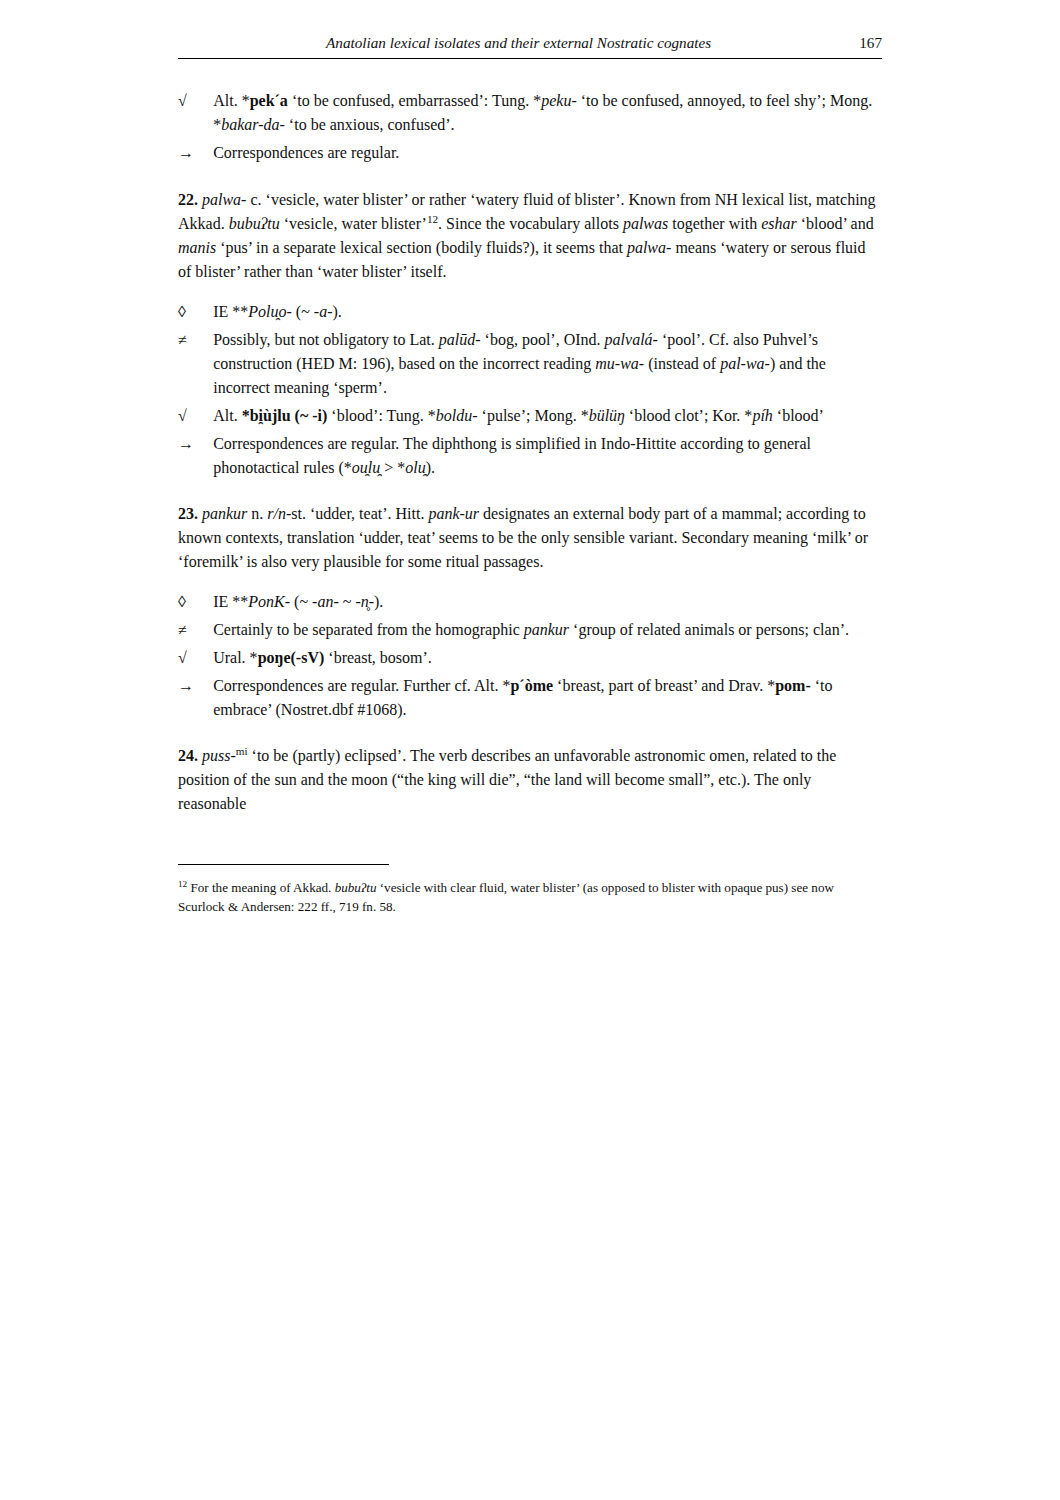Anatolian lexical isolates and their external Nostratic cognates 167
√ Alt. *pek´a ‘to be confused, embarrassed’: Tung. *peku- ‘to be confused, annoyed, to feel shy’; Mong. *bakar-da- ‘to be anxious, confused’.
→ Correspondences are regular.
22. palwa- c. ‘vesicle, water blister’ or rather ‘watery fluid of blister’. Known from NH lexical list, matching Akkad. bubuʔtu ‘vesicle, water blister’12. Since the vocabulary allots palwas together with eshar ‘blood’ and manis ‘pus’ in a separate lexical section (bodily fluids?), it seems that palwa- means ‘watery or serous fluid of blister’ rather than ‘water blister’ itself.
◊ IE **Polu̯o- (~ -a-).
≠ Possibly, but not obligatory to Lat. palūd- ‘bog, pool’, OInd. palvalá- ‘pool’. Cf. also Puhvel’s construction (HED M: 196), based on the incorrect reading mu-wa- (instead of pal-wa-) and the incorrect meaning ‘sperm’.
√ Alt. *bi̯ùjlu (~ -i) ‘blood’: Tung. *boldu- ‘pulse’; Mong. *bülüŋ ‘blood clot’; Kor. *píh ‘blood’
→ Correspondences are regular. The diphthong is simplified in Indo-Hittite according to general phonotactical rules (*ou̯lu̯ > *olu̯).
23. pankur n. r/n-st. ‘udder, teat’. Hitt. pank-ur designates an external body part of a mammal; according to known contexts, translation ‘udder, teat’ seems to be the only sensible variant. Secondary meaning ‘milk’ or ‘foremilk’ is also very plausible for some ritual passages.
◊ IE **PonK- (~ -an- ~ -n̥-).
≠ Certainly to be separated from the homographic pankur ‘group of related animals or persons; clan’.
√ Ural. *poŋe(-sV) ‘breast, bosom’.
→ Correspondences are regular. Further cf. Alt. *p´òme ‘breast, part of breast’ and Drav. *pom- ‘to embrace’ (Nostret.dbf #1068).
24. puss-mi ‘to be (partly) eclipsed’. The verb describes an unfavorable astronomic omen, related to the position of the sun and the moon (“the king will die”, “the land will become small”, etc.). The only reasonable
12 For the meaning of Akkad. bubuʔtu ‘vesicle with clear fluid, water blister’ (as opposed to blister with opaque pus) see now Scurlock & Andersen: 222 ff., 719 fn. 58.